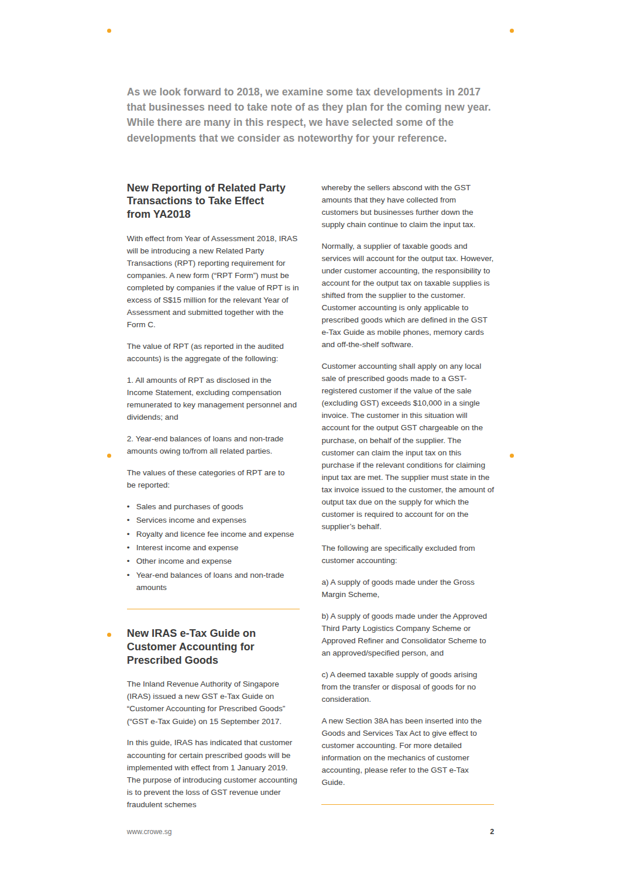As we look forward to 2018, we examine some tax developments in 2017 that businesses need to take note of as they plan for the coming new year. While there are many in this respect, we have selected some of the developments that we consider as noteworthy for your reference.
New Reporting of Related Party
Transactions to Take Effect
from YA2018
With effect from Year of Assessment 2018, IRAS will be introducing a new Related Party Transactions (RPT) reporting requirement for companies. A new form (“RPT Form”) must be completed by companies if the value of RPT is in excess of S$15 million for the relevant Year of Assessment and submitted together with the Form C.
The value of RPT (as reported in the audited accounts) is the aggregate of the following:
1. All amounts of RPT as disclosed in the Income Statement, excluding compensation remunerated to key management personnel and dividends; and
2. Year-end balances of loans and non-trade amounts owing to/from all related parties.
The values of these categories of RPT are to
be reported:
Sales and purchases of goods
Services income and expenses
Royalty and licence fee income and expense
Interest income and expense
Other income and expense
Year-end balances of loans and non-trade amounts
New IRAS e-Tax Guide on
Customer Accounting for
Prescribed Goods
The Inland Revenue Authority of Singapore (IRAS) issued a new GST e-Tax Guide on “Customer Accounting for Prescribed Goods” (“GST e-Tax Guide) on 15 September 2017.
In this guide, IRAS has indicated that customer accounting for certain prescribed goods will be implemented with effect from 1 January 2019. The purpose of introducing customer accounting is to prevent the loss of GST revenue under fraudulent schemes
whereby the sellers abscond with the GST amounts that they have collected from customers but businesses further down the supply chain continue to claim the input tax.
Normally, a supplier of taxable goods and services will account for the output tax. However, under customer accounting, the responsibility to account for the output tax on taxable supplies is shifted from the supplier to the customer. Customer accounting is only applicable to prescribed goods which are defined in the GST e-Tax Guide as mobile phones, memory cards and off-the-shelf software.
Customer accounting shall apply on any local sale of prescribed goods made to a GST-registered customer if the value of the sale (excluding GST) exceeds $10,000 in a single invoice. The customer in this situation will account for the output GST chargeable on the purchase, on behalf of the supplier. The customer can claim the input tax on this purchase if the relevant conditions for claiming input tax are met. The supplier must state in the tax invoice issued to the customer, the amount of output tax due on the supply for which the customer is required to account for on the supplier’s behalf.
The following are specifically excluded from customer accounting:
a) A supply of goods made under the Gross
Margin Scheme,
b) A supply of goods made under the Approved Third Party Logistics Company Scheme or Approved Refiner and Consolidator Scheme to an approved/specified person, and
c) A deemed taxable supply of goods arising from the transfer or disposal of goods for no consideration.
A new Section 38A has been inserted into the Goods and Services Tax Act to give effect to customer accounting. For more detailed information on the mechanics of customer accounting, please refer to the GST e-Tax Guide.
www.crowe.sg 2